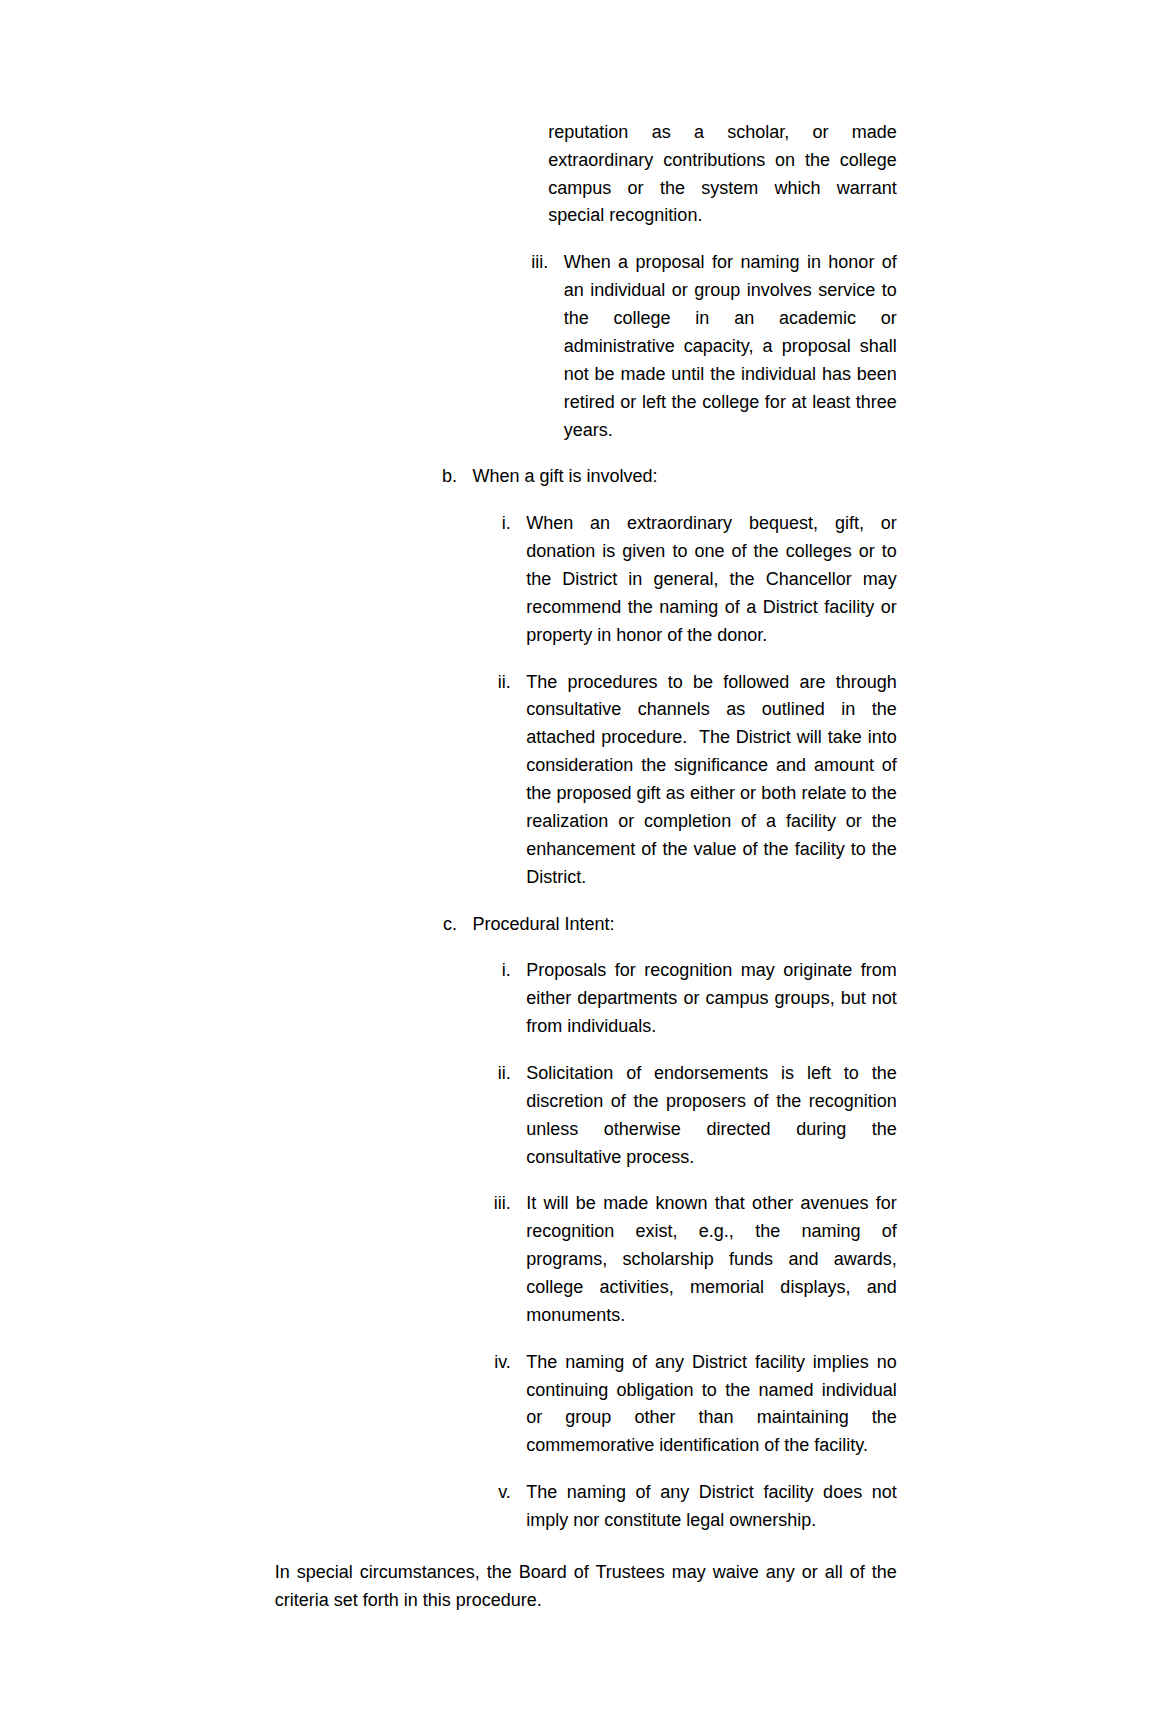reputation as a scholar, or made extraordinary contributions on the college campus or the system which warrant special recognition.
iii.
When a proposal for naming in honor of an individual or group involves service to the college in an academic or administrative capacity, a proposal shall not be made until the individual has been retired or left the college for at least three years.
b.
When a gift is involved:
i.
When an extraordinary bequest, gift, or donation is given to one of the colleges or to the District in general, the Chancellor may recommend the naming of a District facility or property in honor of the donor.
ii.
The procedures to be followed are through consultative channels as outlined in the attached procedure. The District will take into consideration the significance and amount of the proposed gift as either or both relate to the realization or completion of a facility or the enhancement of the value of the facility to the District.
c.
Procedural Intent:
i.
Proposals for recognition may originate from either departments or campus groups, but not from individuals.
ii.
Solicitation of endorsements is left to the discretion of the proposers of the recognition unless otherwise directed during the consultative process.
iii.
It will be made known that other avenues for recognition exist, e.g., the naming of programs, scholarship funds and awards, college activities, memorial displays, and monuments.
iv.
The naming of any District facility implies no continuing obligation to the named individual or group other than maintaining the commemorative identification of the facility.
v.
The naming of any District facility does not imply nor constitute legal ownership.
In special circumstances, the Board of Trustees may waive any or all of the criteria set forth in this procedure.